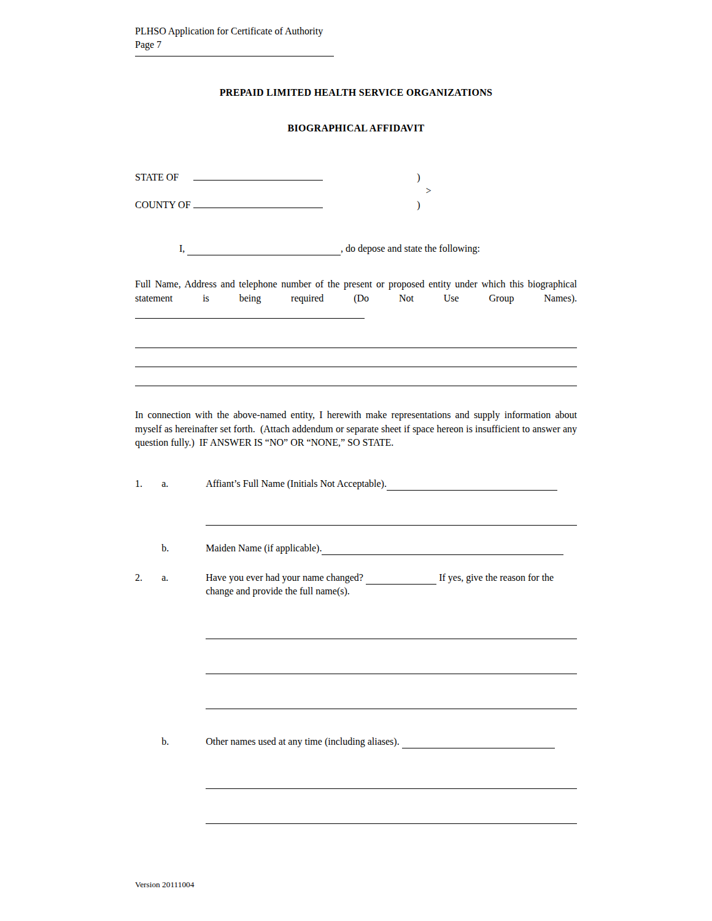PLHSO Application for Certificate of Authority
Page 7
PREPAID LIMITED HEALTH SERVICE ORGANIZATIONS
BIOGRAPHICAL AFFIDAVIT
| STATE OF | | ) |
| | > |
| COUNTY OF | | ) |
I, , do depose and state the following:
Full Name, Address and telephone number of the present or proposed entity under which this biographical statement is being required (Do Not Use Group Names).
In connection with the above-named entity, I herewith make representations and supply information about myself as hereinafter set forth. (Attach addendum or separate sheet if space hereon is insufficient to answer any question fully.) IF ANSWER IS “NO” OR “NONE,” SO STATE.
1.
a.
Affiant’s Full Name (Initials Not Acceptable).
b.
Maiden Name (if applicable).
2.
a.
Have you ever had your name changed? If yes, give the reason for the change and provide the full name(s).
b.
Other names used at any time (including aliases).
Version 20111004